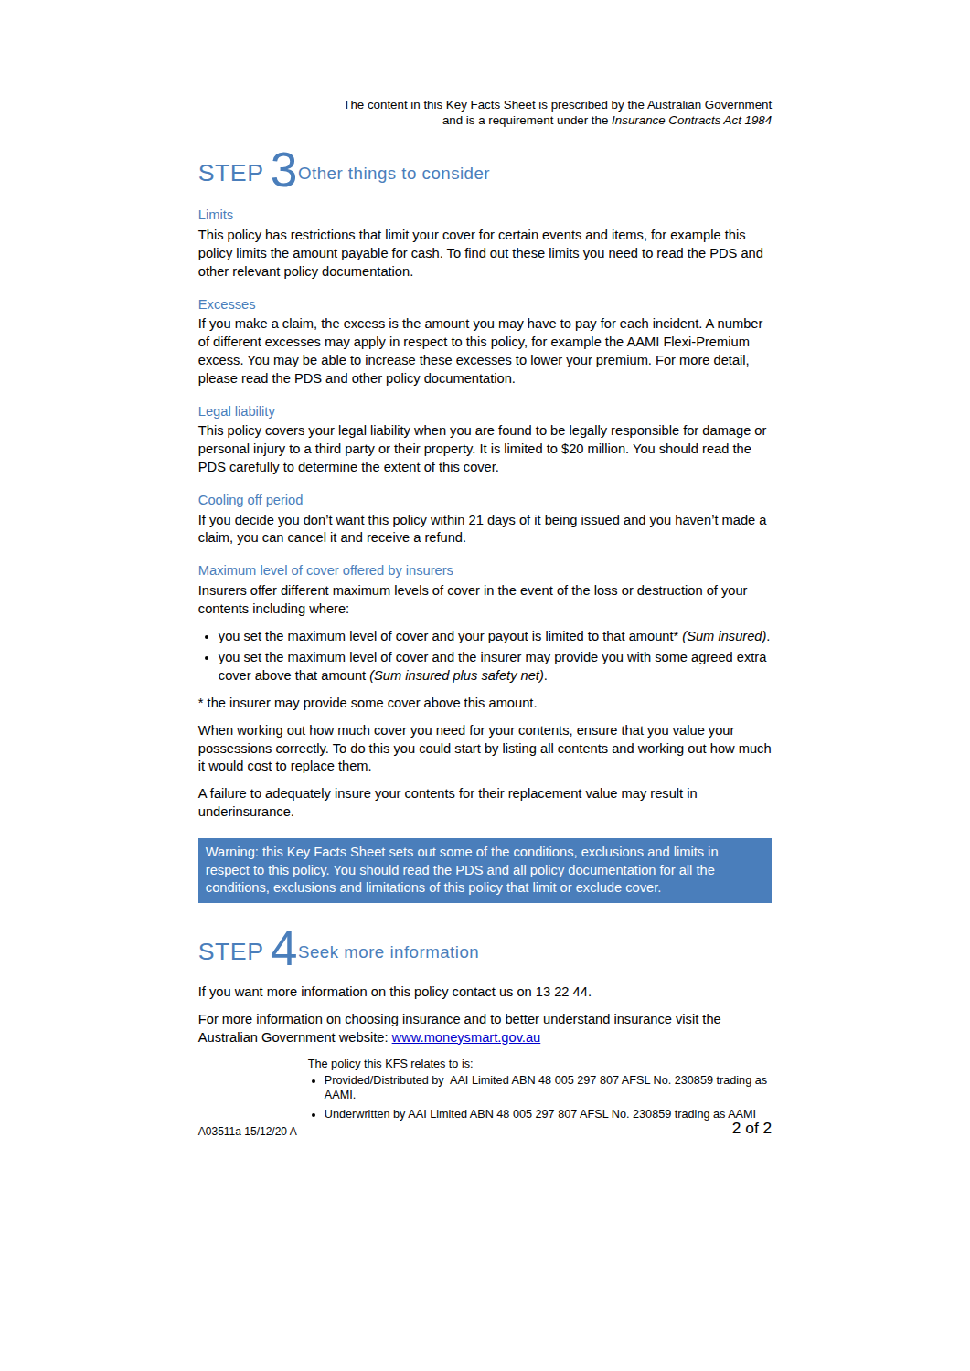The content in this Key Facts Sheet is prescribed by the Australian Government
and is a requirement under the Insurance Contracts Act 1984
STEP 3 Other things to consider
Limits
This policy has restrictions that limit your cover for certain events and items, for example this policy limits the amount payable for cash. To find out these limits you need to read the PDS and other relevant policy documentation.
Excesses
If you make a claim, the excess is the amount you may have to pay for each incident. A number of different excesses may apply in respect to this policy, for example the AAMI Flexi-Premium excess. You may be able to increase these excesses to lower your premium. For more detail, please read the PDS and other policy documentation.
Legal liability
This policy covers your legal liability when you are found to be legally responsible for damage or personal injury to a third party or their property. It is limited to $20 million. You should read the PDS carefully to determine the extent of this cover.
Cooling off period
If you decide you don’t want this policy within 21 days of it being issued and you haven’t made a claim, you can cancel it and receive a refund.
Maximum level of cover offered by insurers
Insurers offer different maximum levels of cover in the event of the loss or destruction of your contents including where:
you set the maximum level of cover and your payout is limited to that amount* (Sum insured).
you set the maximum level of cover and the insurer may provide you with some agreed extra cover above that amount (Sum insured plus safety net).
* the insurer may provide some cover above this amount.
When working out how much cover you need for your contents, ensure that you value your possessions correctly. To do this you could start by listing all contents and working out how much it would cost to replace them.
A failure to adequately insure your contents for their replacement value may result in underinsurance.
Warning: this Key Facts Sheet sets out some of the conditions, exclusions and limits in respect to this policy. You should read the PDS and all policy documentation for all the conditions, exclusions and limitations of this policy that limit or exclude cover.
STEP 4 Seek more information
If you want more information on this policy contact us on 13 22 44.
For more information on choosing insurance and to better understand insurance visit the Australian Government website: www.moneysmart.gov.au
The policy this KFS relates to is:
Provided/Distributed by AAI Limited ABN 48 005 297 807 AFSL No. 230859 trading as AAMI.
Underwritten by AAI Limited ABN 48 005 297 807 AFSL No. 230859 trading as AAMI
A03511a 15/12/20 A
2 of 2